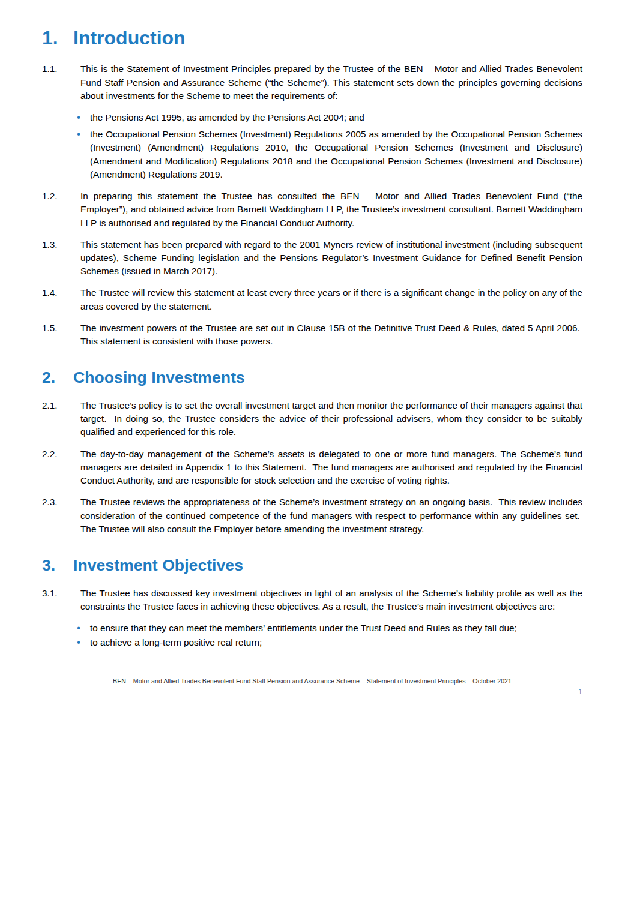1. Introduction
1.1.
This is the Statement of Investment Principles prepared by the Trustee of the BEN – Motor and Allied Trades Benevolent Fund Staff Pension and Assurance Scheme (“the Scheme”). This statement sets down the principles governing decisions about investments for the Scheme to meet the requirements of:
the Pensions Act 1995, as amended by the Pensions Act 2004; and
the Occupational Pension Schemes (Investment) Regulations 2005 as amended by the Occupational Pension Schemes (Investment) (Amendment) Regulations 2010, the Occupational Pension Schemes (Investment and Disclosure) (Amendment and Modification) Regulations 2018 and the Occupational Pension Schemes (Investment and Disclosure) (Amendment) Regulations 2019.
1.2.
In preparing this statement the Trustee has consulted the BEN – Motor and Allied Trades Benevolent Fund (“the Employer”), and obtained advice from Barnett Waddingham LLP, the Trustee’s investment consultant. Barnett Waddingham LLP is authorised and regulated by the Financial Conduct Authority.
1.3.
This statement has been prepared with regard to the 2001 Myners review of institutional investment (including subsequent updates), Scheme Funding legislation and the Pensions Regulator’s Investment Guidance for Defined Benefit Pension Schemes (issued in March 2017).
1.4.
The Trustee will review this statement at least every three years or if there is a significant change in the policy on any of the areas covered by the statement.
1.5.
The investment powers of the Trustee are set out in Clause 15B of the Definitive Trust Deed & Rules, dated 5 April 2006. This statement is consistent with those powers.
2. Choosing Investments
2.1.
The Trustee’s policy is to set the overall investment target and then monitor the performance of their managers against that target. In doing so, the Trustee considers the advice of their professional advisers, whom they consider to be suitably qualified and experienced for this role.
2.2.
The day-to-day management of the Scheme’s assets is delegated to one or more fund managers. The Scheme’s fund managers are detailed in Appendix 1 to this Statement. The fund managers are authorised and regulated by the Financial Conduct Authority, and are responsible for stock selection and the exercise of voting rights.
2.3.
The Trustee reviews the appropriateness of the Scheme’s investment strategy on an ongoing basis. This review includes consideration of the continued competence of the fund managers with respect to performance within any guidelines set. The Trustee will also consult the Employer before amending the investment strategy.
3. Investment Objectives
3.1.
The Trustee has discussed key investment objectives in light of an analysis of the Scheme’s liability profile as well as the constraints the Trustee faces in achieving these objectives. As a result, the Trustee’s main investment objectives are:
to ensure that they can meet the members’ entitlements under the Trust Deed and Rules as they fall due;
to achieve a long-term positive real return;
BEN – Motor and Allied Trades Benevolent Fund Staff Pension and Assurance Scheme – Statement of Investment Principles – October 2021
1